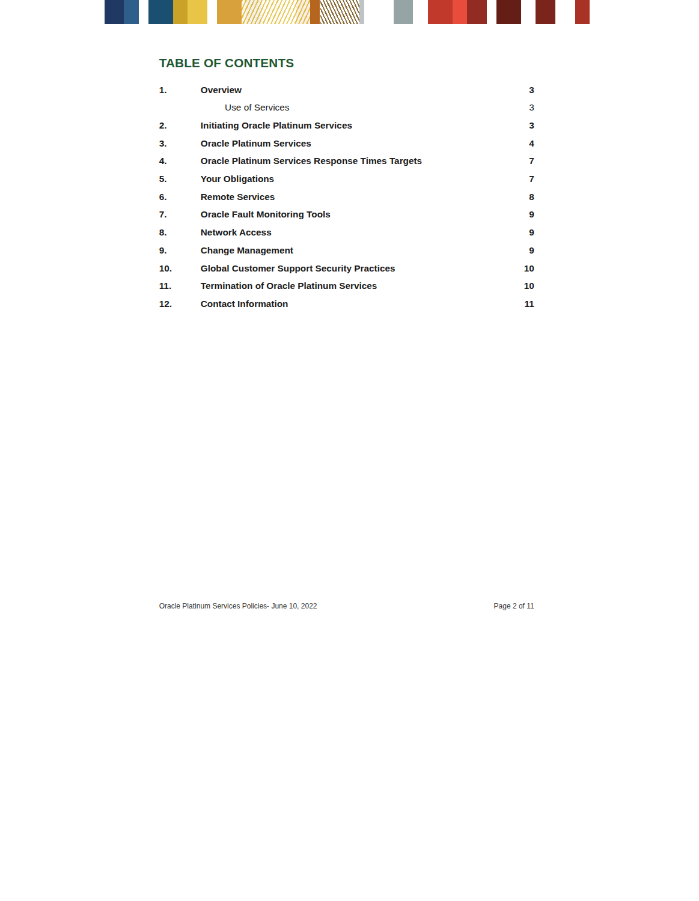TABLE OF CONTENTS
| 1. | Overview | 3 |
| | Use of Services | 3 |
| 2. | Initiating Oracle Platinum Services | 3 |
| 3. | Oracle Platinum Services | 4 |
| 4. | Oracle Platinum Services Response Times Targets | 7 |
| 5. | Your Obligations | 7 |
| 6. | Remote Services | 8 |
| 7. | Oracle Fault Monitoring Tools | 9 |
| 8. | Network Access | 9 |
| 9. | Change Management | 9 |
| 10. | Global Customer Support Security Practices | 10 |
| 11. | Termination of Oracle Platinum Services | 10 |
| 12. | Contact Information | 11 |
Oracle Platinum Services Policies- June 10, 2022
Page 2 of 11